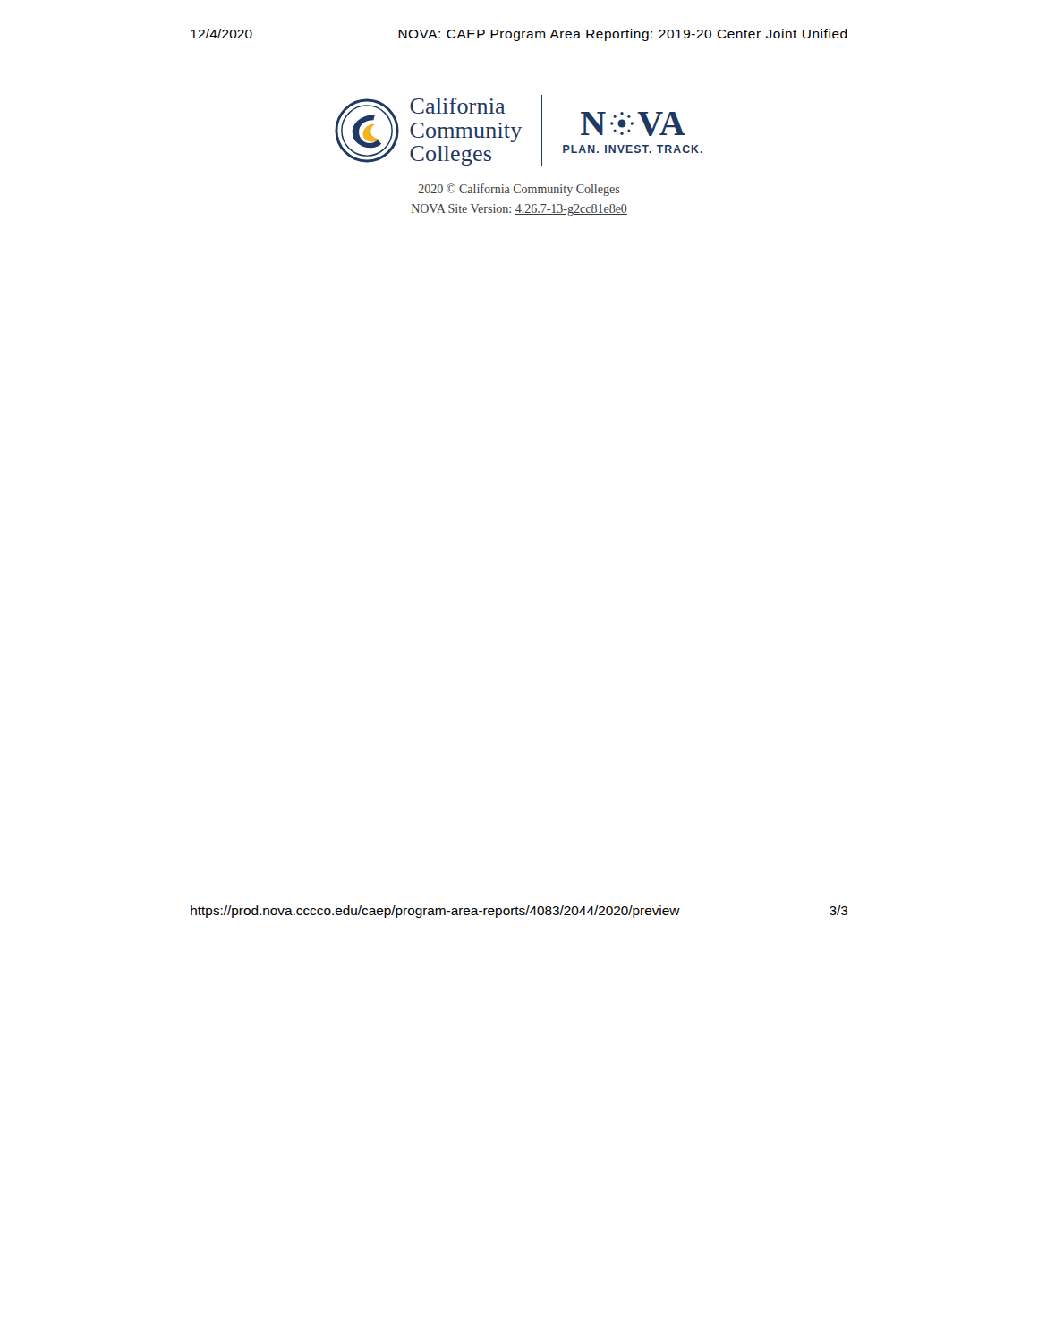12/4/2020 NOVA: CAEP Program Area Reporting: 2019-20 Center Joint Unified
California
Community
Colleges
N VA
PLAN. INVEST. TRACK.
2020 © California Community Colleges
NOVA Site Version: 4.26.7-13-g2cc81e8e0
https://prod.nova.cccco.edu/caep/program-area-reports/4083/2044/2020/preview 3/3